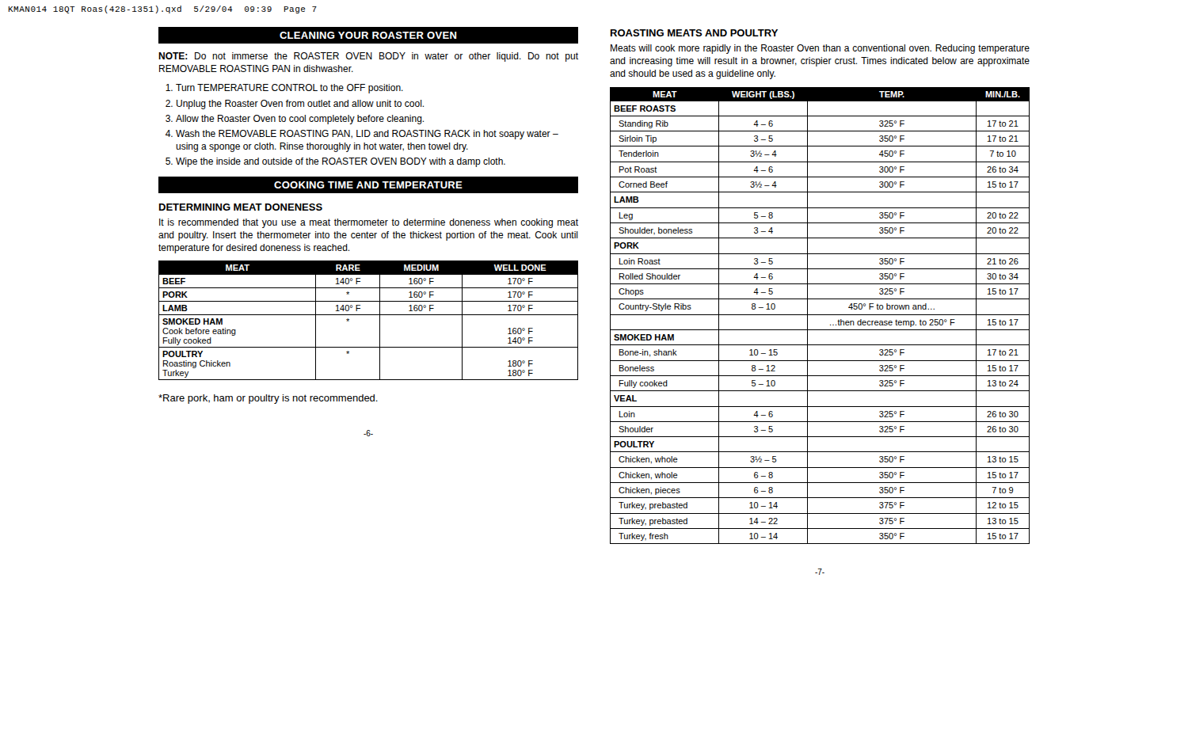KMAN014 18QT Roas(428-1351).qxd 5/29/04 09:39 Page 7
CLEANING YOUR ROASTER OVEN
NOTE: Do not immerse the ROASTER OVEN BODY in water or other liquid. Do not put REMOVABLE ROASTING PAN in dishwasher.
Turn TEMPERATURE CONTROL to the OFF position.
Unplug the Roaster Oven from outlet and allow unit to cool.
Allow the Roaster Oven to cool completely before cleaning.
Wash the REMOVABLE ROASTING PAN, LID and ROASTING RACK in hot soapy water – using a sponge or cloth. Rinse thoroughly in hot water, then towel dry.
Wipe the inside and outside of the ROASTER OVEN BODY with a damp cloth.
COOKING TIME AND TEMPERATURE
DETERMINING MEAT DONENESS
It is recommended that you use a meat thermometer to determine doneness when cooking meat and poultry. Insert the thermometer into the center of the thickest portion of the meat. Cook until temperature for desired doneness is reached.
| MEAT | RARE | MEDIUM | WELL DONE |
| --- | --- | --- | --- |
| BEEF | 140° F | 160° F | 170° F |
| PORK | * | 160° F | 170° F |
| LAMB | 140° F | 160° F | 170° F |
| SMOKED HAM Cook before eating Fully cooked | * | | 160° F 140° F |
| POULTRY Roasting Chicken Turkey | * | | 180° F 180° F |
*Rare pork, ham or poultry is not recommended.
-6-
ROASTING MEATS AND POULTRY
Meats will cook more rapidly in the Roaster Oven than a conventional oven. Reducing temperature and increasing time will result in a browner, crispier crust. Times indicated below are approximate and should be used as a guideline only.
| MEAT | WEIGHT (LBS.) | TEMP. | MIN./LB. |
| --- | --- | --- | --- |
| BEEF ROASTS | | | |
| Standing Rib | 4 – 6 | 325° F | 17 to 21 |
| Sirloin Tip | 3 – 5 | 350° F | 17 to 21 |
| Tenderloin | 3½ – 4 | 450° F | 7 to 10 |
| Pot Roast | 4 – 6 | 300° F | 26 to 34 |
| Corned Beef | 3½ – 4 | 300° F | 15 to 17 |
| LAMB | | | |
| Leg | 5 – 8 | 350° F | 20 to 22 |
| Shoulder, boneless | 3 – 4 | 350° F | 20 to 22 |
| PORK | | | |
| Loin Roast | 3 – 5 | 350° F | 21 to 26 |
| Rolled Shoulder | 4 – 6 | 350° F | 30 to 34 |
| Chops | 4 – 5 | 325° F | 15 to 17 |
| Country-Style Ribs | 8 – 10 | 450° F to brown and… | |
| | | …then decrease temp. to 250° F | 15 to 17 |
| SMOKED HAM | | | |
| Bone-in, shank | 10 – 15 | 325° F | 17 to 21 |
| Boneless | 8 – 12 | 325° F | 15 to 17 |
| Fully cooked | 5 – 10 | 325° F | 13 to 24 |
| VEAL | | | |
| Loin | 4 – 6 | 325° F | 26 to 30 |
| Shoulder | 3 – 5 | 325° F | 26 to 30 |
| POULTRY | | | |
| Chicken, whole | 3½ – 5 | 350° F | 13 to 15 |
| Chicken, whole | 6 – 8 | 350° F | 15 to 17 |
| Chicken, pieces | 6 – 8 | 350° F | 7 to 9 |
| Turkey, prebasted | 10 – 14 | 375° F | 12 to 15 |
| Turkey, prebasted | 14 – 22 | 375° F | 13 to 15 |
| Turkey, fresh | 10 – 14 | 350° F | 15 to 17 |
-7-